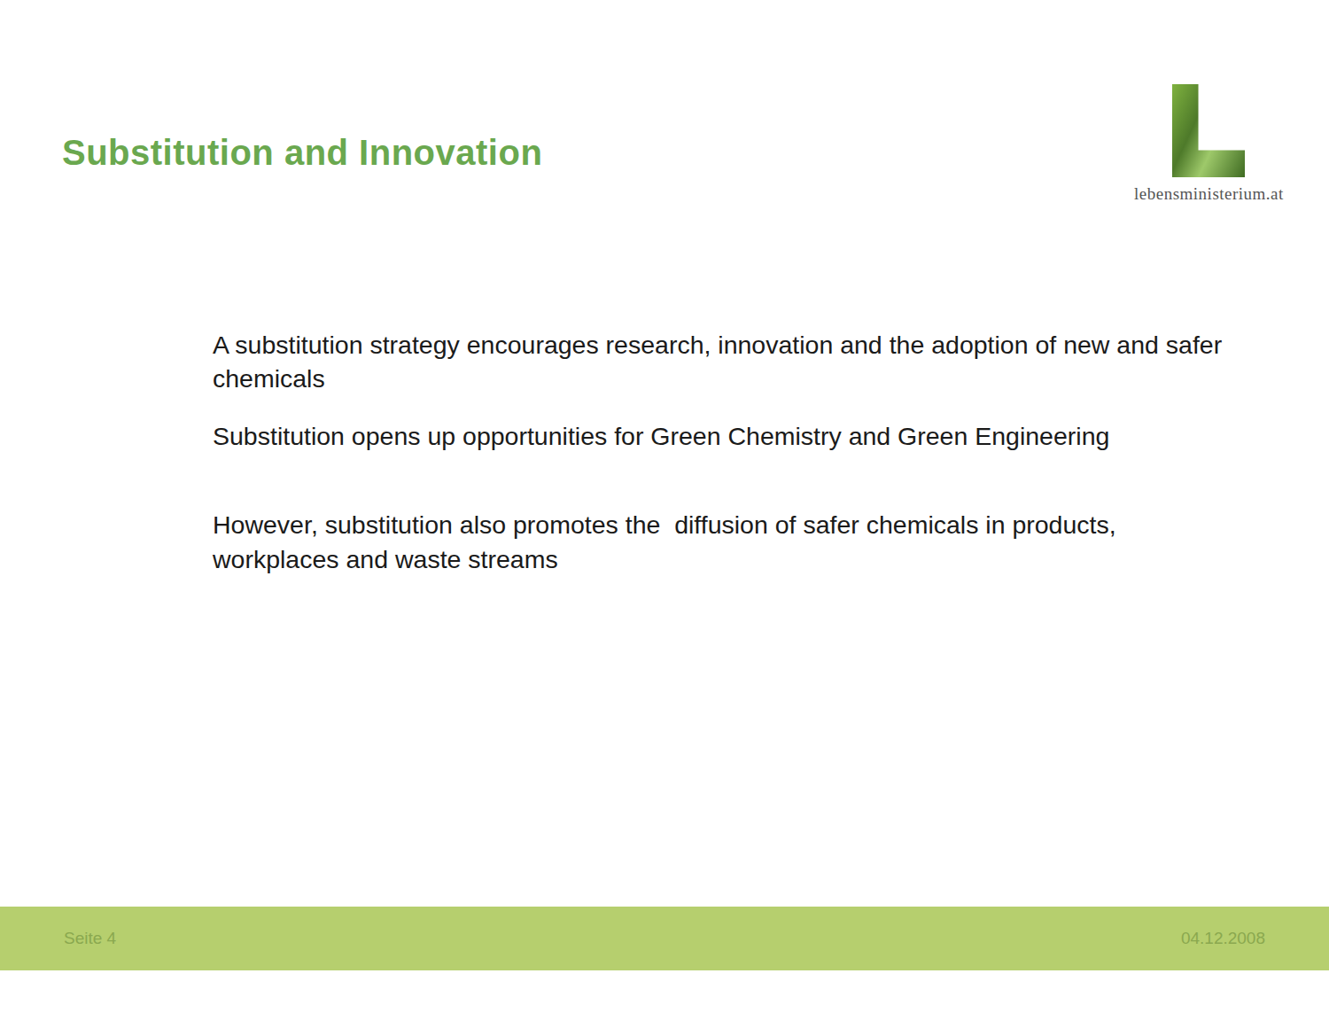Substitution and Innovation
lebensministerium.at
A substitution strategy encourages research, innovation and the adoption of new and safer chemicals
Substitution opens up opportunities for Green Chemistry and Green Engineering
However, substitution also promotes the diffusion of safer chemicals in products, workplaces and waste streams
Seite 4
04.12.2008